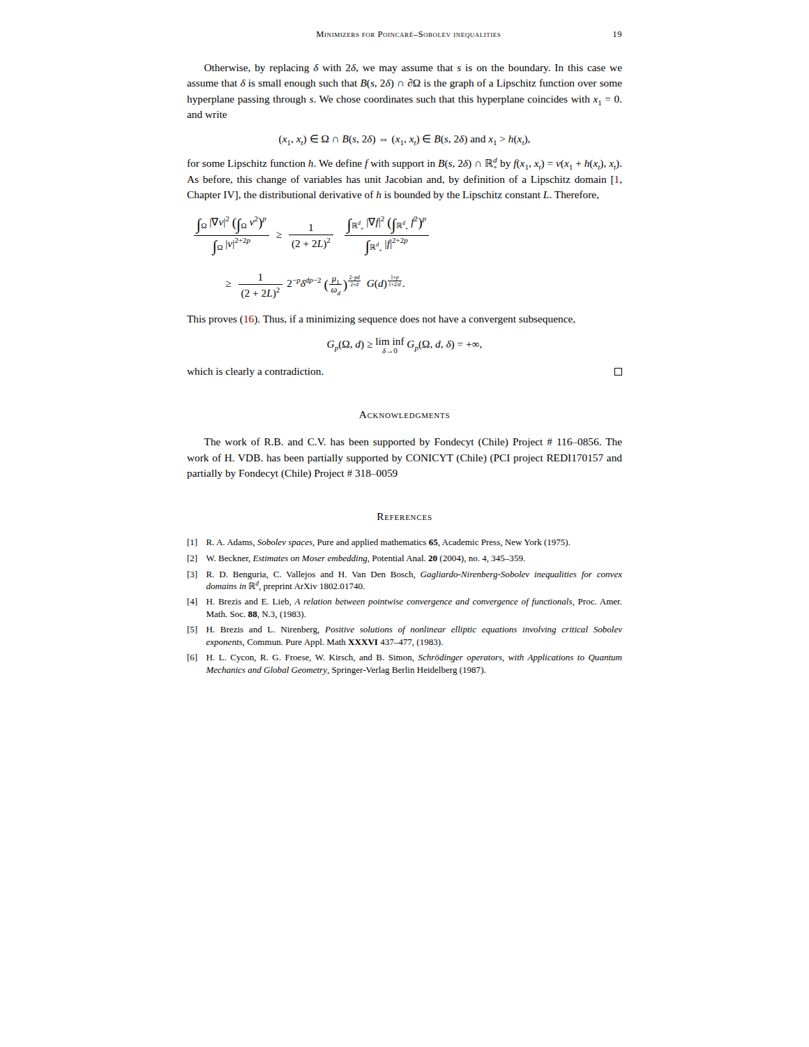Minimizers for Poincaré–Sobolev inequalities 19
Otherwise, by replacing δ with 2δ, we may assume that s is on the boundary. In this case we assume that δ is small enough such that B(s, 2δ) ∩ ∂Ω is the graph of a Lipschitz function over some hyperplane passing through s. We chose coordinates such that this hyperplane coincides with x1 = 0. and write
(x1, xt) ∈ Ω ∩ B(s, 2δ) ⇔ (x1, xt) ∈ B(s, 2δ) and x1 > h(xt),
for some Lipschitz function h. We define f with support in B(s, 2δ) ∩ ℝd+ by f(x1, xt) = v(x1 + h(xt), xt). As before, this change of variables has unit Jacobian and, by definition of a Lipschitz domain [1, Chapter IV], the distributional derivative of h is bounded by the Lipschitz constant L. Therefore,
∫Ω |∇v|2 (∫Ω v2)p∫Ω |v|2+2p ≥ 1(2 + 2L)2 ∫ℝd+ |∇f|2 (∫ℝd+ f2)p∫ℝd+ |f|2+2p
≥ 1(2 + 2L)2 2−pδdp−2 (μ1 ωd)2−pd 2+d G(d)1+p 1+2/d.
This proves (16). Thus, if a minimizing sequence does not have a convergent subsequence,
Gp(Ω, d) ≥ lim inf δ→0 Gp(Ω, d, δ) = +∞,
which is clearly a contradiction.
Acknowledgments
The work of R.B. and C.V. has been supported by Fondecyt (Chile) Project # 116–0856. The work of H. VDB. has been partially supported by CONICYT (Chile) (PCI project REDI170157 and partially by Fondecyt (Chile) Project # 318–0059
References
[1] R. A. Adams, Sobolev spaces, Pure and applied mathematics 65, Academic Press, New York (1975).
[2] W. Beckner, Estimates on Moser embedding, Potential Anal. 20 (2004), no. 4, 345–359.
[3] R. D. Benguria, C. Vallejos and H. Van Den Bosch, Gagliardo-Nirenberg-Sobolev inequalities for convex domains in ℝd, preprint ArXiv 1802.01740.
[4] H. Brezis and E. Lieb, A relation between pointwise convergence and convergence of functionals, Proc. Amer. Math. Soc. 88, N.3, (1983).
[5] H. Brezis and L. Nirenberg, Positive solutions of nonlinear elliptic equations involving critical Sobolev exponents, Commun. Pure Appl. Math XXXVI 437–477, (1983).
[6] H. L. Cycon, R. G. Froese, W. Kirsch, and B. Simon, Schrödinger operators, with Applications to Quantum Mechanics and Global Geometry, Springer-Verlag Berlin Heidelberg (1987).